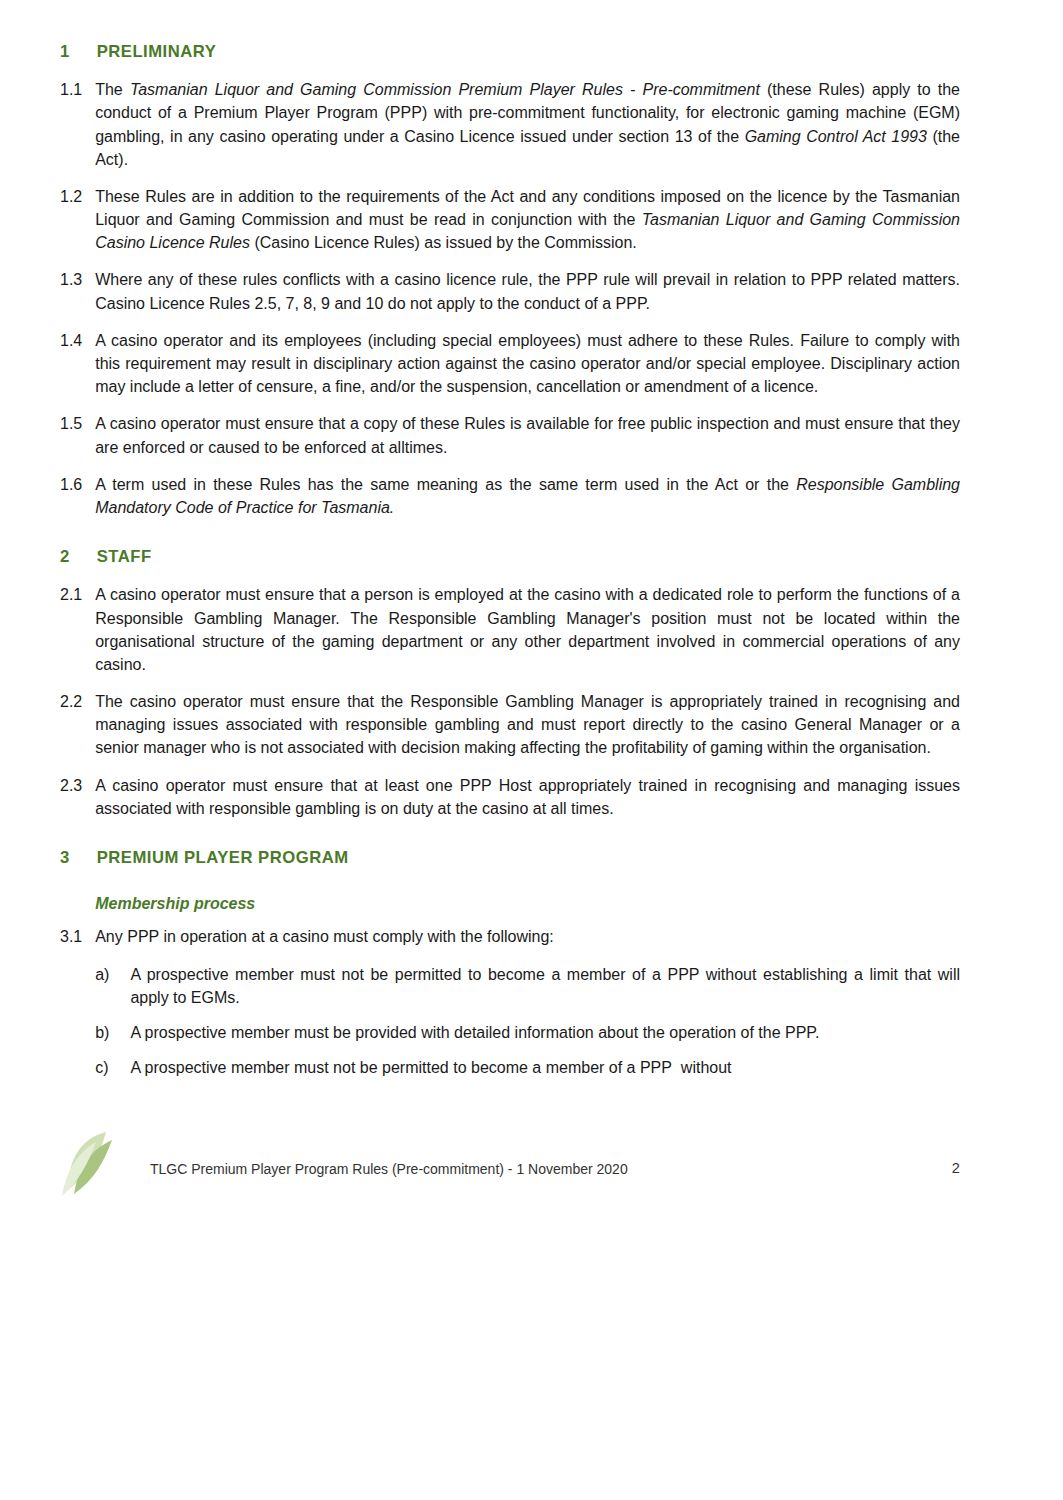1 PRELIMINARY
1.1
The Tasmanian Liquor and Gaming Commission Premium Player Rules - Pre-commitment (these Rules) apply to the conduct of a Premium Player Program (PPP) with pre-commitment functionality, for electronic gaming machine (EGM) gambling, in any casino operating under a Casino Licence issued under section 13 of the Gaming Control Act 1993 (the Act).
1.2
These Rules are in addition to the requirements of the Act and any conditions imposed on the licence by the Tasmanian Liquor and Gaming Commission and must be read in conjunction with the Tasmanian Liquor and Gaming Commission Casino Licence Rules (Casino Licence Rules) as issued by the Commission.
1.3
Where any of these rules conflicts with a casino licence rule, the PPP rule will prevail in relation to PPP related matters. Casino Licence Rules 2.5, 7, 8, 9 and 10 do not apply to the conduct of a PPP.
1.4
A casino operator and its employees (including special employees) must adhere to these Rules. Failure to comply with this requirement may result in disciplinary action against the casino operator and/or special employee. Disciplinary action may include a letter of censure, a fine, and/or the suspension, cancellation or amendment of a licence.
1.5
A casino operator must ensure that a copy of these Rules is available for free public inspection and must ensure that they are enforced or caused to be enforced at alltimes.
1.6
A term used in these Rules has the same meaning as the same term used in the Act or the Responsible Gambling Mandatory Code of Practice for Tasmania.
2 STAFF
2.1
A casino operator must ensure that a person is employed at the casino with a dedicated role to perform the functions of a Responsible Gambling Manager. The Responsible Gambling Manager's position must not be located within the organisational structure of the gaming department or any other department involved in commercial operations of any casino.
2.2
The casino operator must ensure that the Responsible Gambling Manager is appropriately trained in recognising and managing issues associated with responsible gambling and must report directly to the casino General Manager or a senior manager who is not associated with decision making affecting the profitability of gaming within the organisation.
2.3
A casino operator must ensure that at least one PPP Host appropriately trained in recognising and managing issues associated with responsible gambling is on duty at the casino at all times.
3 PREMIUM PLAYER PROGRAM
Membership process
3.1
Any PPP in operation at a casino must comply with the following:
a)
A prospective member must not be permitted to become a member of a PPP without establishing a limit that will apply to EGMs.
b)
A prospective member must be provided with detailed information about the operation of the PPP.
c)
A prospective member must not be permitted to become a member of a PPP without
TLGC Premium Player Program Rules (Pre-commitment) - 1 November 2020
2